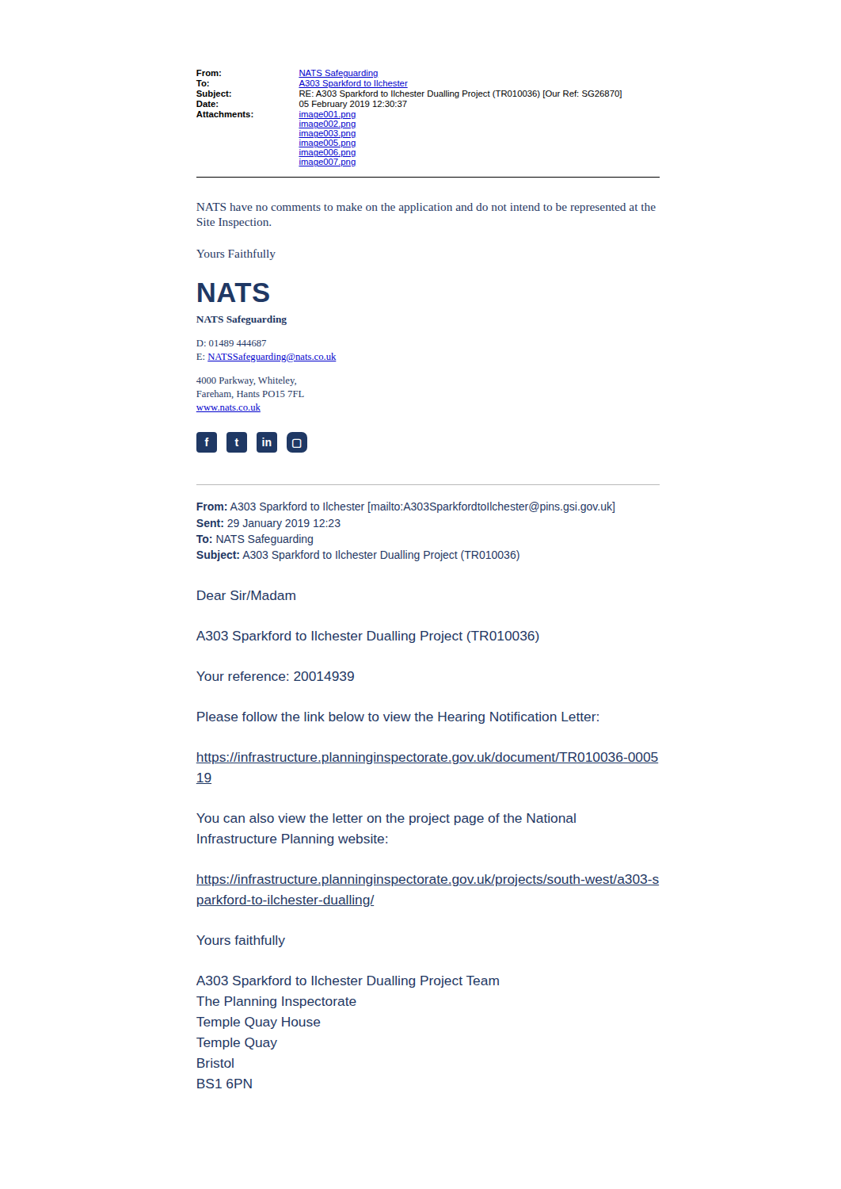| From: | NATS Safeguarding |
| To: | A303 Sparkford to Ilchester |
| Subject: | RE: A303 Sparkford to Ilchester Dualling Project (TR010036) [Our Ref: SG26870] |
| Date: | 05 February 2019 12:30:37 |
| Attachments: | image001.png image002.png image003.png image005.png image006.png image007.png |
NATS have no comments to make on the application and do not intend to be represented at the Site Inspection.
Yours Faithfully
NATS
NATS Safeguarding
D: 01489 444687
E: NATSSafeguarding@nats.co.uk
4000 Parkway, Whiteley,
Fareham, Hants PO15 7FL
www.nats.co.uk
f t in ▢
From: A303 Sparkford to Ilchester [mailto:A303SparkfordtoIlchester@pins.gsi.gov.uk]
Sent: 29 January 2019 12:23
To: NATS Safeguarding
Subject: A303 Sparkford to Ilchester Dualling Project (TR010036)
Dear Sir/Madam
A303 Sparkford to Ilchester Dualling Project (TR010036)
Your reference: 20014939
Please follow the link below to view the Hearing Notification Letter:
https://infrastructure.planninginspectorate.gov.uk/document/TR010036-000519
You can also view the letter on the project page of the National Infrastructure Planning website:
https://infrastructure.planninginspectorate.gov.uk/projects/south-west/a303-sparkford-to-ilchester-dualling/
Yours faithfully
A303 Sparkford to Ilchester Dualling Project Team
The Planning Inspectorate
Temple Quay House
Temple Quay
Bristol
BS1 6PN